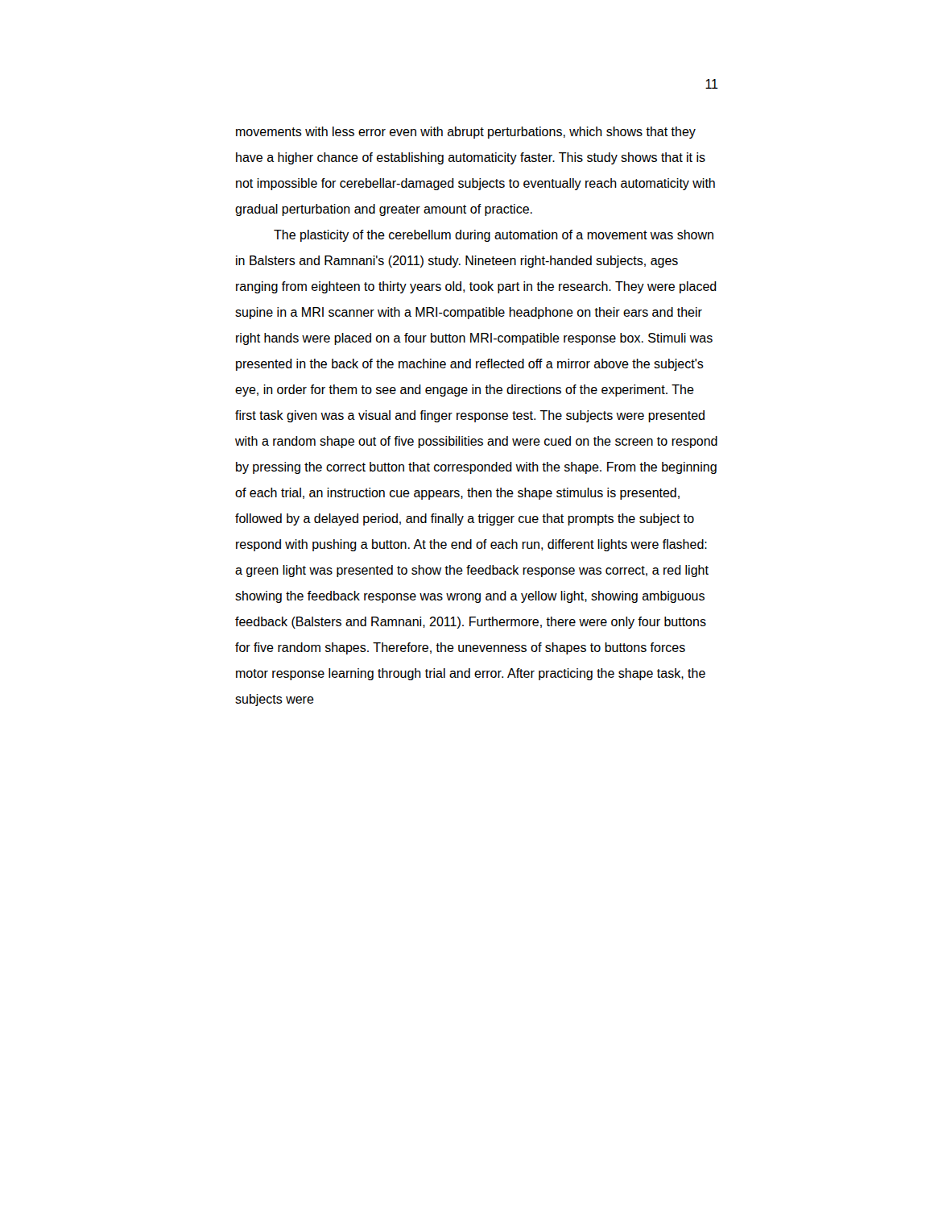11
movements with less error even with abrupt perturbations, which shows that they have a higher chance of establishing automaticity faster. This study shows that it is not impossible for cerebellar-damaged subjects to eventually reach automaticity with gradual perturbation and greater amount of practice.
The plasticity of the cerebellum during automation of a movement was shown in Balsters and Ramnani's (2011) study. Nineteen right-handed subjects, ages ranging from eighteen to thirty years old, took part in the research. They were placed supine in a MRI scanner with a MRI-compatible headphone on their ears and their right hands were placed on a four button MRI-compatible response box. Stimuli was presented in the back of the machine and reflected off a mirror above the subject's eye, in order for them to see and engage in the directions of the experiment. The first task given was a visual and finger response test. The subjects were presented with a random shape out of five possibilities and were cued on the screen to respond by pressing the correct button that corresponded with the shape. From the beginning of each trial, an instruction cue appears, then the shape stimulus is presented, followed by a delayed period, and finally a trigger cue that prompts the subject to respond with pushing a button. At the end of each run, different lights were flashed: a green light was presented to show the feedback response was correct, a red light showing the feedback response was wrong and a yellow light, showing ambiguous feedback (Balsters and Ramnani, 2011). Furthermore, there were only four buttons for five random shapes. Therefore, the unevenness of shapes to buttons forces motor response learning through trial and error. After practicing the shape task, the subjects were